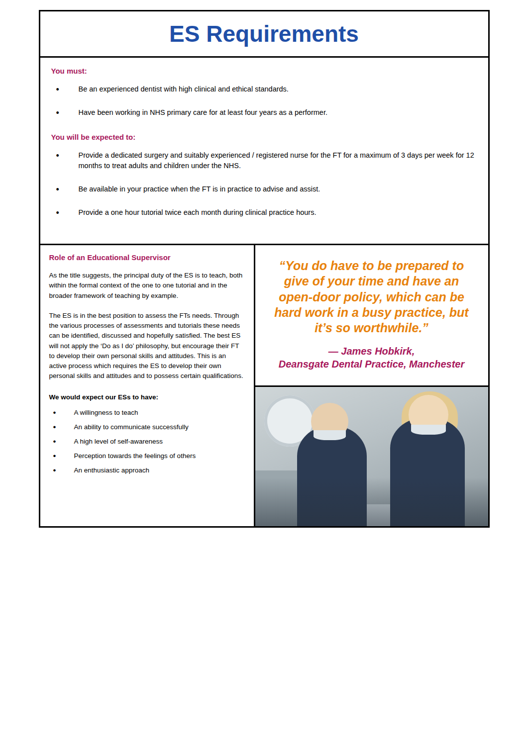ES Requirements
You must:
Be an experienced dentist with high clinical and ethical standards.
Have been working in NHS primary care for at least four years as a performer.
You will be expected to:
Provide a dedicated surgery and suitably experienced / registered nurse for the FT for a maximum of 3 days per week for 12 months to treat adults and children under the NHS.
Be available in your practice when the FT is in practice to advise and assist.
Provide a one hour tutorial twice each month during clinical practice hours.
Role of an Educational Supervisor
As the title suggests, the principal duty of the ES is to teach, both within the formal context of the one to one tutorial and in the broader framework of teaching by example.
The ES is in the best position to assess the FTs needs. Through the various processes of assessments and tutorials these needs can be identified, discussed and hopefully satisfied. The best ES will not apply the ‘Do as I do’ philosophy, but encourage their FT to develop their own personal skills and attitudes. This is an active process which requires the ES to develop their own personal skills and attitudes and to possess certain qualifications.
We would expect our ESs to have:
A willingness to teach
An ability to communicate successfully
A high level of self-awareness
Perception towards the feelings of others
An enthusiastic approach
“You do have to be prepared to give of your time and have an open-door policy, which can be hard work in a busy practice, but it’s so worthwhile.”
— James Hobkirk,
Deansgate Dental Practice, Manchester